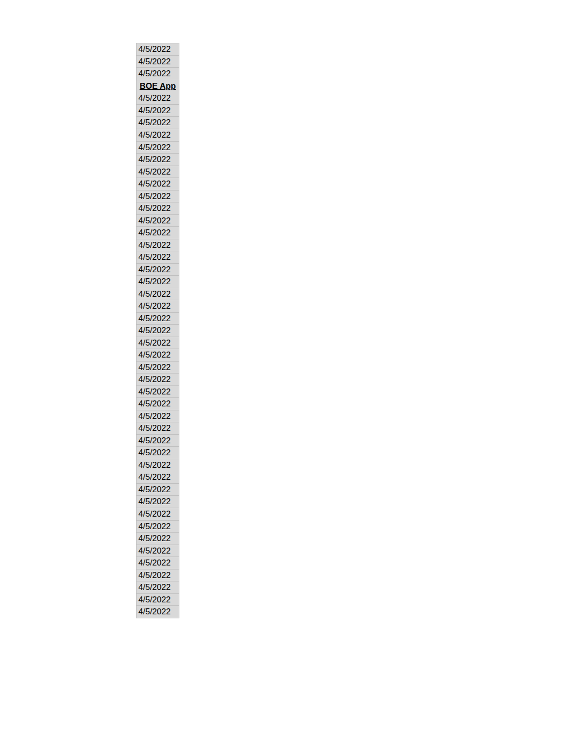| 4/5/2022 |
| 4/5/2022 |
| 4/5/2022 |
| BOE App |
| 4/5/2022 |
| 4/5/2022 |
| 4/5/2022 |
| 4/5/2022 |
| 4/5/2022 |
| 4/5/2022 |
| 4/5/2022 |
| 4/5/2022 |
| 4/5/2022 |
| 4/5/2022 |
| 4/5/2022 |
| 4/5/2022 |
| 4/5/2022 |
| 4/5/2022 |
| 4/5/2022 |
| 4/5/2022 |
| 4/5/2022 |
| 4/5/2022 |
| 4/5/2022 |
| 4/5/2022 |
| 4/5/2022 |
| 4/5/2022 |
| 4/5/2022 |
| 4/5/2022 |
| 4/5/2022 |
| 4/5/2022 |
| 4/5/2022 |
| 4/5/2022 |
| 4/5/2022 |
| 4/5/2022 |
| 4/5/2022 |
| 4/5/2022 |
| 4/5/2022 |
| 4/5/2022 |
| 4/5/2022 |
| 4/5/2022 |
| 4/5/2022 |
| 4/5/2022 |
| 4/5/2022 |
| 4/5/2022 |
| 4/5/2022 |
| 4/5/2022 |
| 4/5/2022 |